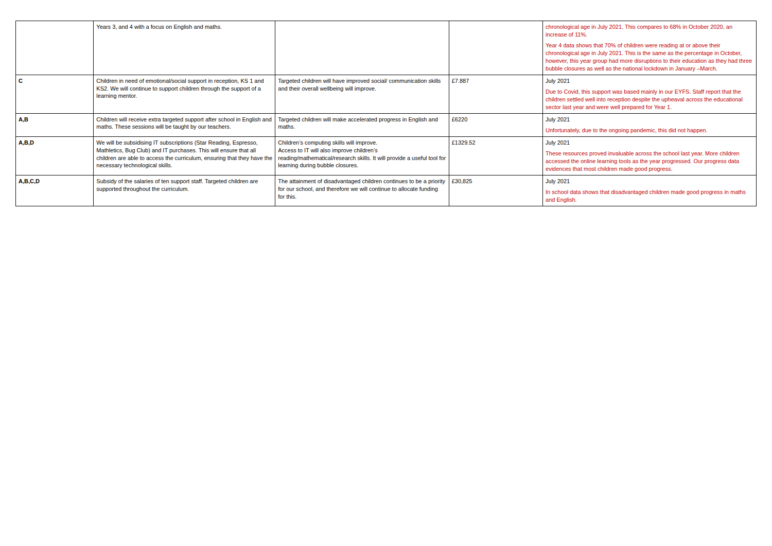| | Years 3, and 4 with a focus on English and maths. | | | chronological age in July 2021. This compares to 68% in October 2020, an increase of 11%. Year 4 data shows that 70% of children were reading at or above their chronological age in July 2021. This is the same as the percentage in October, however, this year group had more disruptions to their education as they had three bubble closures as well as the national lockdown in January –March. |
| C | Children in need of emotional/social support in reception, KS 1 and KS2. We will continue to support children through the support of a learning mentor. | Targeted children will have improved social/ communication skills and their overall wellbeing will improve. | £7.887 | July 2021 Due to Covid, this support was based mainly in our EYFS. Staff report that the children settled well into reception despite the upheaval across the educational sector last year and were well prepared for Year 1. |
| A,B | Children will receive extra targeted support after school in English and maths. These sessions will be taught by our teachers. | Targeted children will make accelerated progress in English and maths. | £6220 | July 2021 Unfortunately, due to the ongoing pandemic, this did not happen. |
| A,B,D | We will be subsidising IT subscriptions (Star Reading, Espresso, Mathletics, Bug Club) and IT purchases. This will ensure that all children are able to access the curriculum, ensuring that they have the necessary technological skills. | Children’s computing skills will improve. Access to IT will also improve children’s reading/mathematical/research skills. It will provide a useful tool for learning during bubble closures. | £1329.52 | July 2021 These resources proved invaluable across the school last year. More children accessed the online learning tools as the year progressed. Our progress data evidences that most children made good progress. |
| A,B,C,D | Subsidy of the salaries of ten support staff. Targeted children are supported throughout the curriculum. | The attainment of disadvantaged children continues to be a priority for our school, and therefore we will continue to allocate funding for this. | £30,825 | July 2021 In school data shows that disadvantaged children made good progress in maths and English. |